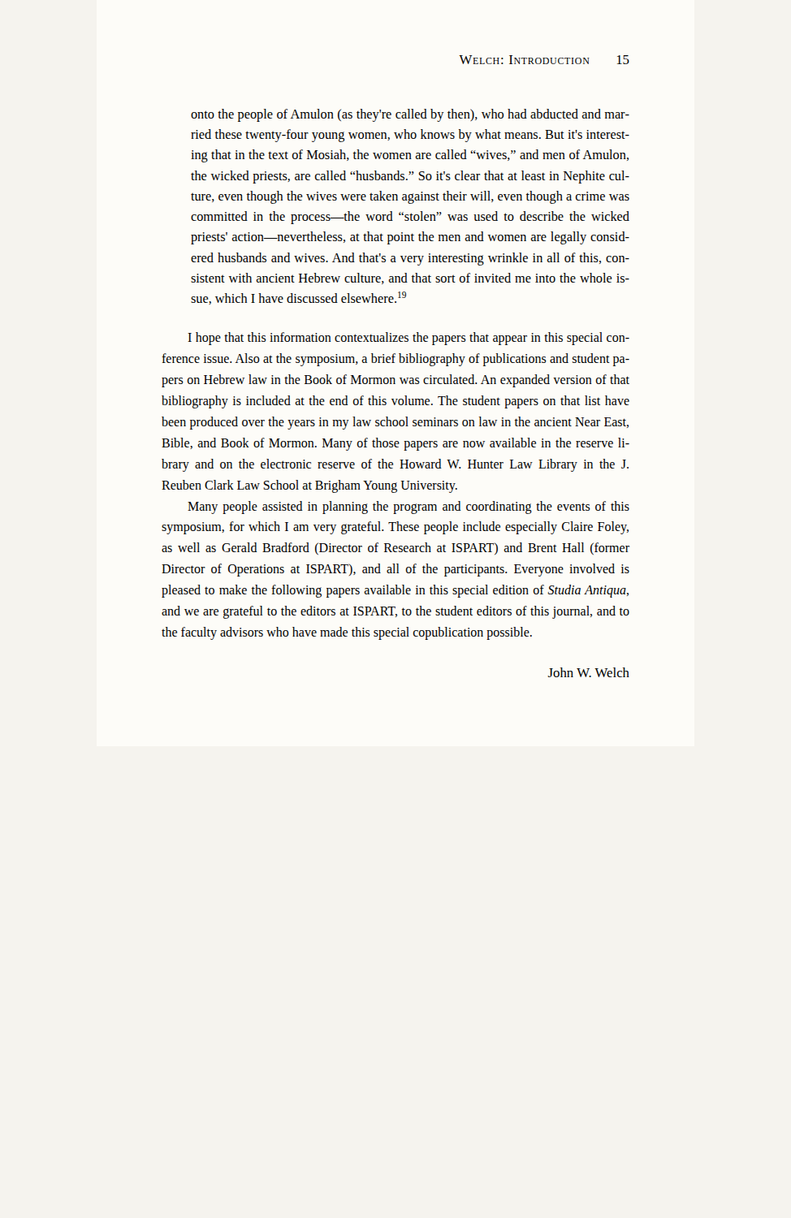Welch: Introduction 15
onto the people of Amulon (as they're called by then), who had abducted and married these twenty-four young women, who knows by what means. But it's interesting that in the text of Mosiah, the women are called “wives,” and men of Amulon, the wicked priests, are called “husbands.” So it's clear that at least in Nephite culture, even though the wives were taken against their will, even though a crime was committed in the process—the word “stolen” was used to describe the wicked priests' action—nevertheless, at that point the men and women are legally considered husbands and wives. And that's a very interesting wrinkle in all of this, consistent with ancient Hebrew culture, and that sort of invited me into the whole issue, which I have discussed elsewhere.19
I hope that this information contextualizes the papers that appear in this special conference issue. Also at the symposium, a brief bibliography of publications and student papers on Hebrew law in the Book of Mormon was circulated. An expanded version of that bibliography is included at the end of this volume. The student papers on that list have been produced over the years in my law school seminars on law in the ancient Near East, Bible, and Book of Mormon. Many of those papers are now available in the reserve library and on the electronic reserve of the Howard W. Hunter Law Library in the J. Reuben Clark Law School at Brigham Young University.
Many people assisted in planning the program and coordinating the events of this symposium, for which I am very grateful. These people include especially Claire Foley, as well as Gerald Bradford (Director of Research at ISPART) and Brent Hall (former Director of Operations at ISPART), and all of the participants. Everyone involved is pleased to make the following papers available in this special edition of Studia Antiqua, and we are grateful to the editors at ISPART, to the student editors of this journal, and to the faculty advisors who have made this special copublication possible.
John W. Welch